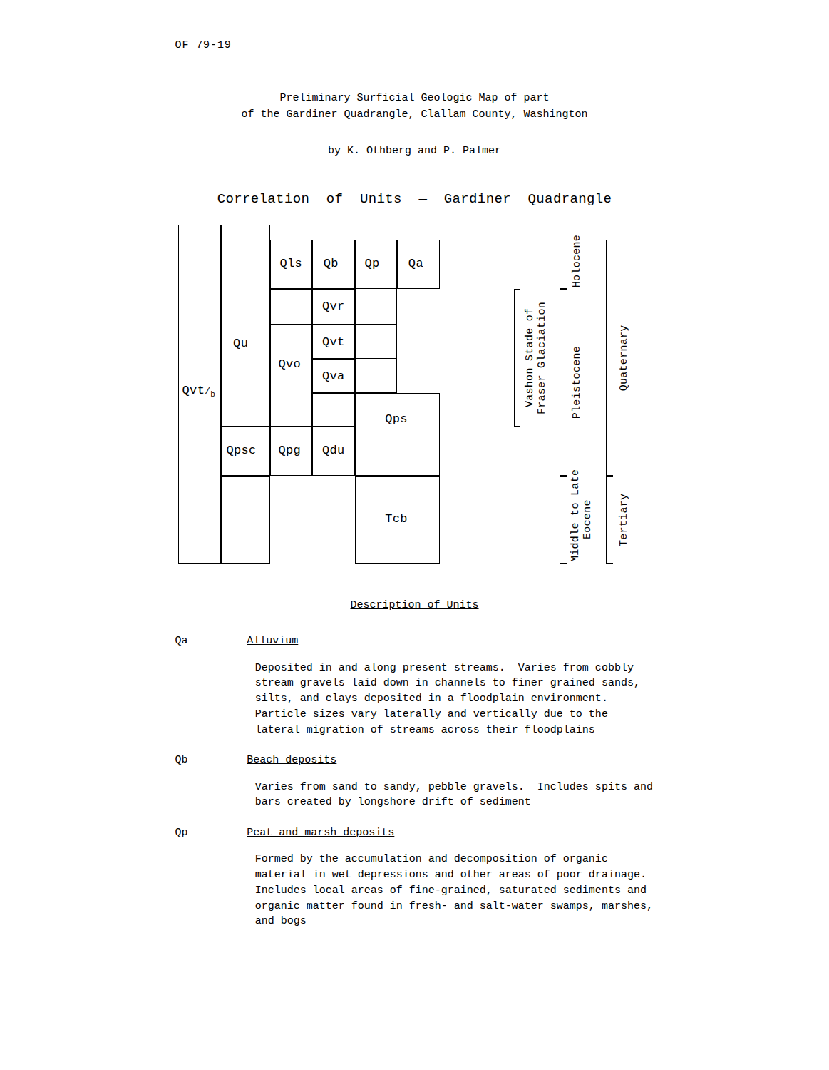OF 79-19
Preliminary Surficial Geologic Map of part
of the Gardiner Quadrangle, Clallam County, Washington
by K. Othberg and P. Palmer
Correlation of Units — Gardiner Quadrangle
Left tall column: Qvt/b (x 0 -> 0.62in, y 0 -> 4.95in)
Qvt/b
Qu
Qpsc
Qls
Qvo
Qpg
Qb
Qvr
Qvt
Qva
Qdu
Qp
Qa
Qps
Tcb
Vashon Stade of
Fraser Glaciation
Holocene
Pleistocene
Middle to Late
Eocene
Quaternary
Tertiary
Description of Units
Qa
Alluvium
Deposited in and along present streams. Varies from cobbly stream gravels laid down in channels to finer grained sands, silts, and clays deposited in a floodplain environment. Particle sizes vary laterally and vertically due to the lateral migration of streams across their floodplains
Qb
Beach deposits
Varies from sand to sandy, pebble gravels. Includes spits and bars created by longshore drift of sediment
Qp
Peat and marsh deposits
Formed by the accumulation and decomposition of organic material in wet depressions and other areas of poor drainage. Includes local areas of fine-grained, saturated sediments and organic matter found in fresh- and salt-water swamps, marshes, and bogs